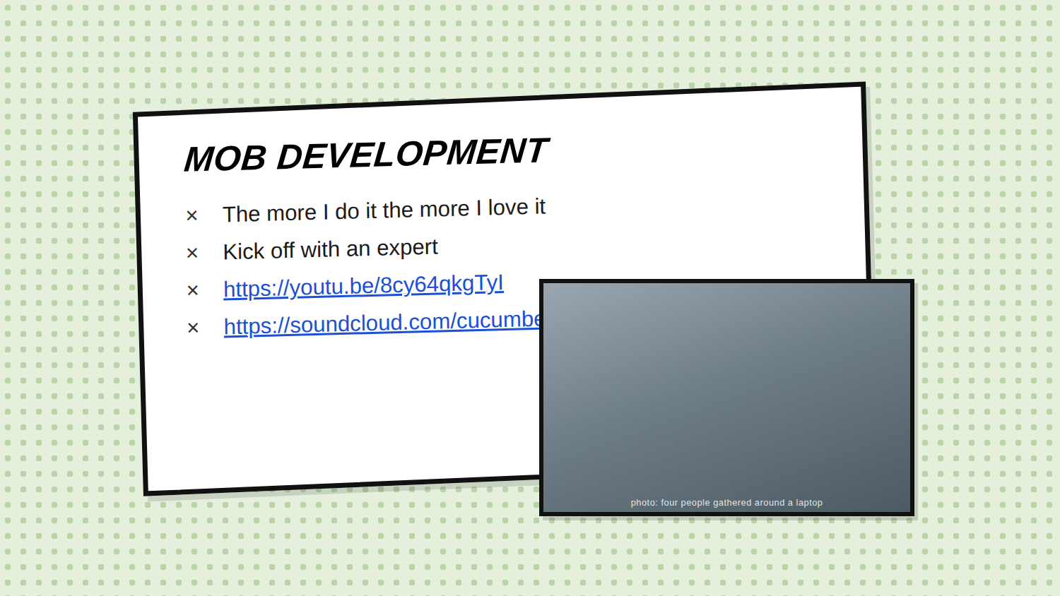Mob Development
The more I do it the more I love it
Kick off with an expert
https://youtu.be/8cy64qkgTyI
https://soundcloud.com/cucumber-podcast/mob-programming
photo: four people gathered around a laptop